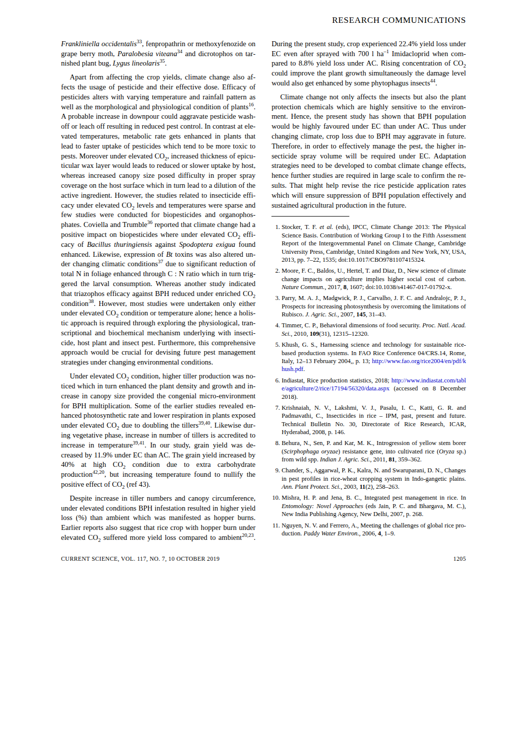RESEARCH COMMUNICATIONS
Frankliniella occidentalis33, fenpropathrin or methoxyfenozide on grape berry moth, Paralobesia viteana34 and dicrotophos on tarnished plant bug, Lygus lineolaris35.
Apart from affecting the crop yields, climate change also affects the usage of pesticide and their effective dose. Efficacy of pesticides alters with varying temperature and rainfall pattern as well as the morphological and physiological condition of plants16. A probable increase in downpour could aggravate pesticide wash-off or leach off resulting in reduced pest control. In contrast at elevated temperatures, metabolic rate gets enhanced in plants that lead to faster uptake of pesticides which tend to be more toxic to pests. Moreover under elevated CO2, increased thickness of epicuticular wax layer would leads to reduced or slower uptake by host, whereas increased canopy size posed difficulty in proper spray coverage on the host surface which in turn lead to a dilution of the active ingredient. However, the studies related to insecticide efficacy under elevated CO2 levels and temperatures were sparse and few studies were conducted for biopesticides and organophosphates. Coviella and Trumble36 reported that climate change had a positive impact on biopesticides where under elevated CO2 efficacy of Bacillus thuringiensis against Spodoptera exigua found enhanced. Likewise, expression of Bt toxins was also altered under changing climatic conditions37 due to significant reduction of total N in foliage enhanced through C : N ratio which in turn triggered the larval consumption. Whereas another study indicated that triazophos efficacy against BPH reduced under enriched CO2 condition38. However, most studies were undertaken only either under elevated CO2 condition or temperature alone; hence a holistic approach is required through exploring the physiological, transcriptional and biochemical mechanism underlying with insecticide, host plant and insect pest. Furthermore, this comprehensive approach would be crucial for devising future pest management strategies under changing environmental conditions.
Under elevated CO2 condition, higher tiller production was noticed which in turn enhanced the plant density and growth and increase in canopy size provided the congenial micro-environment for BPH multiplication. Some of the earlier studies revealed enhanced photosynthetic rate and lower respiration in plants exposed under elevated CO2 due to doubling the tillers39,40. Likewise during vegetative phase, increase in number of tillers is accredited to increase in temperature39,41. In our study, grain yield was decreased by 11.9% under EC than AC. The grain yield increased by 40% at high CO2 condition due to extra carbohydrate production42,20, but increasing temperature found to nullify the positive effect of CO2 (ref 43).
Despite increase in tiller numbers and canopy circumference, under elevated conditions BPH infestation resulted in higher yield loss (%) than ambient which was manifested as hopper burns. Earlier reports also suggest that rice crop with hopper burn under elevated CO2 suffered more yield loss compared to ambient20,23. During the present study, crop experienced 22.4% yield loss under EC even after sprayed with 700 l ha–1 Imidacloprid when compared to 8.8% yield loss under AC. Rising concentration of CO2 could improve the plant growth simultaneously the damage level would also get enhanced by some phytophagus insects44.
Climate change not only affects the insects but also the plant protection chemicals which are highly sensitive to the environment. Hence, the present study has shown that BPH population would be highly favoured under EC than under AC. Thus under changing climate, crop loss due to BPH may aggravate in future. Therefore, in order to effectively manage the pest, the higher insecticide spray volume will be required under EC. Adaptation strategies need to be developed to combat climate change effects, hence further studies are required in large scale to confirm the results. That might help revise the rice pesticide application rates which will ensure suppression of BPH population effectively and sustained agricultural production in the future.
Stocker, T. F. et al. (eds), IPCC, Climate Change 2013: The Physical Science Basis. Contribution of Working Group I to the Fifth Assessment Report of the Intergovernmental Panel on Climate Change, Cambridge University Press, Cambridge, United Kingdom and New York, NY, USA, 2013, pp. 7–22, 1535; doi:10.1017/CBO9781107415324.
Moore, F. C., Baldos, U., Hertel, T. and Diaz, D., New science of climate change impacts on agriculture implies higher social cost of carbon. Nature Commun., 2017, 8, 1607; doi:10.1038/s41467-017-01792-x.
Parry, M. A. J., Madgwick, P. J., Carvalho, J. F. C. and Andralojc, P. J., Prospects for increasing photosynthesis by overcoming the limitations of Rubisco. J. Agric. Sci., 2007, 145, 31–43.
Timmer, C. P., Behavioral dimensions of food security. Proc. Natl. Acad. Sci., 2010, 109(31), 12315–12320.
Khush, G. S., Harnessing science and technology for sustainable rice-based production systems. In FAO Rice Conference 04/CRS.14, Rome, Italy, 12–13 February 2004,, p. 13; http://www.fao.org/rice2004/en/pdf/khush.pdf.
Indiastat, Rice production statistics, 2018; http://www.indiastat.com/table/agriculture/2/rice/17194/56320/data.aspx (accessed on 8 December 2018).
Krishnaiah, N. V., Lakshmi, V. J., Pasalu, I. C., Katti, G. R. and Padmavathi, C., Insecticides in rice – IPM, past, present and future. Technical Bulletin No. 30, Directorate of Rice Research, ICAR, Hyderabad, 2008, p. 146.
Behura, N., Sen, P. and Kar, M. K., Introgression of yellow stem borer (Scirphophaga oryzae) resistance gene, into cultivated rice (Oryza sp.) from wild spp. Indian J. Agric. Sci., 2011, 81, 359–362.
Chander, S., Aggarwal, P. K., Kalra, N. and Swaruparani, D. N., Changes in pest profiles in rice-wheat cropping system in Indo-gangetic plains. Ann. Plant Protect. Sci., 2003, 11(2), 258–263.
Mishra, H. P. and Jena, B. C., Integrated pest management in rice. In Entomology: Novel Approaches (eds Jain, P. C. and Bhargava, M. C.), New India Publishing Agency, New Delhi, 2007, p. 268.
Nguyen, N. V. and Ferrero, A., Meeting the challenges of global rice production. Paddy Water Environ., 2006, 4, 1–9.
CURRENT SCIENCE, VOL. 117, NO. 7, 10 OCTOBER 2019 1205